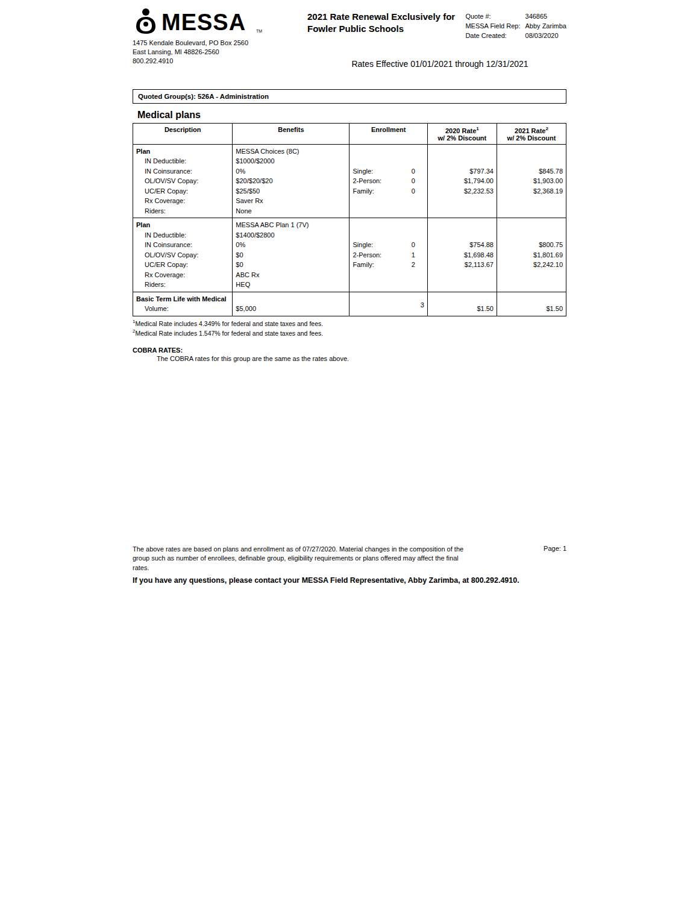MESSA TM
1475 Kendale Boulevard, PO Box 2560
East Lansing, MI 48826-2560
800.292.4910
2021 Rate Renewal Exclusively for
Fowler Public Schools
| Quote #: | 346865 |
| MESSA Field Rep: | Abby Zarimba |
| Date Created: | 08/03/2020 |
Rates Effective 01/01/2021 through 12/31/2021
Quoted Group(s): 526A - Administration
Medical plans
| Description | Benefits | Enrollment | 2020 Rate 1 w/ 2% Discount | 2021 Rate 2 w/ 2% Discount |
| --- | --- | --- | --- | --- |
| Plan IN Deductible: IN Coinsurance: OL/OV/SV Copay: UC/ER Copay: Rx Coverage: Riders: | MESSA Choices (8C) $1000/$2000 0% $20/$20/$20 $25/$50 Saver Rx None | / Single: / 0 / / 2-Person: / 0 / / Family: / 0 / | $797.34 $1,794.00 $2,232.53 | $845.78 $1,903.00 $2,368.19 |
| Plan IN Deductible: IN Coinsurance: OL/OV/SV Copay: UC/ER Copay: Rx Coverage: Riders: | MESSA ABC Plan 1 (7V) $1400/$2800 0% $0 $0 ABC Rx HEQ | / Single: / 0 / / 2-Person: / 1 / / Family: / 2 / | $754.88 $1,698.48 $2,113.67 | $800.75 $1,801.69 $2,242.10 |
| Basic Term Life with Medical Volume: | $5,000 | 3 | $1.50 | $1.50 |
1Medical Rate includes 4.349% for federal and state taxes and fees.
2Medical Rate includes 1.547% for federal and state taxes and fees.
COBRA RATES:
The COBRA rates for this group are the same as the rates above.
The above rates are based on plans and enrollment as of 07/27/2020. Material changes in the composition of the group such as number of enrollees, definable group, eligibility requirements or plans offered may affect the final rates.
Page: 1
If you have any questions, please contact your MESSA Field Representative, Abby Zarimba, at 800.292.4910.